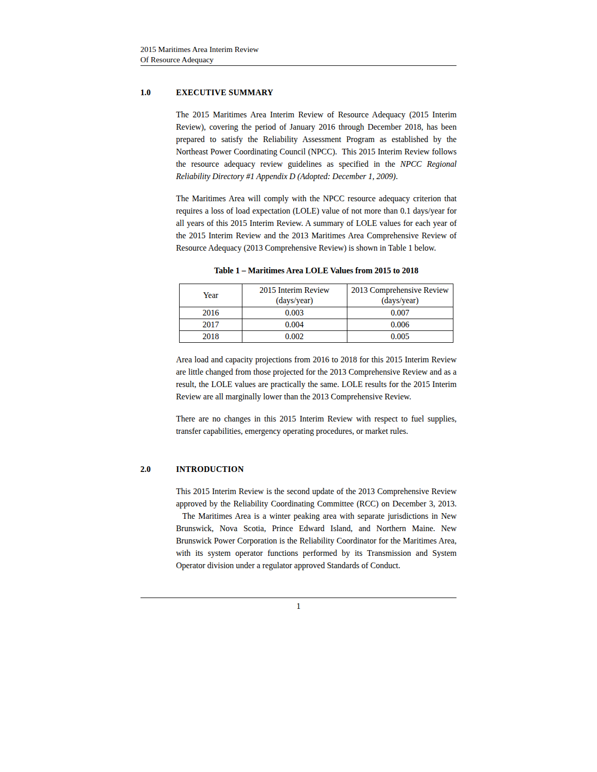2015 Maritimes Area Interim Review
Of Resource Adequacy
1.0 EXECUTIVE SUMMARY
The 2015 Maritimes Area Interim Review of Resource Adequacy (2015 Interim Review), covering the period of January 2016 through December 2018, has been prepared to satisfy the Reliability Assessment Program as established by the Northeast Power Coordinating Council (NPCC). This 2015 Interim Review follows the resource adequacy review guidelines as specified in the NPCC Regional Reliability Directory #1 Appendix D (Adopted: December 1, 2009).
The Maritimes Area will comply with the NPCC resource adequacy criterion that requires a loss of load expectation (LOLE) value of not more than 0.1 days/year for all years of this 2015 Interim Review. A summary of LOLE values for each year of the 2015 Interim Review and the 2013 Maritimes Area Comprehensive Review of Resource Adequacy (2013 Comprehensive Review) is shown in Table 1 below.
Table 1 – Maritimes Area LOLE Values from 2015 to 2018
| Year | 2015 Interim Review (days/year) | 2013 Comprehensive Review (days/year) |
| --- | --- | --- |
| 2016 | 0.003 | 0.007 |
| 2017 | 0.004 | 0.006 |
| 2018 | 0.002 | 0.005 |
Area load and capacity projections from 2016 to 2018 for this 2015 Interim Review are little changed from those projected for the 2013 Comprehensive Review and as a result, the LOLE values are practically the same. LOLE results for the 2015 Interim Review are all marginally lower than the 2013 Comprehensive Review.
There are no changes in this 2015 Interim Review with respect to fuel supplies, transfer capabilities, emergency operating procedures, or market rules.
2.0 INTRODUCTION
This 2015 Interim Review is the second update of the 2013 Comprehensive Review approved by the Reliability Coordinating Committee (RCC) on December 3, 2013. The Maritimes Area is a winter peaking area with separate jurisdictions in New Brunswick, Nova Scotia, Prince Edward Island, and Northern Maine. New Brunswick Power Corporation is the Reliability Coordinator for the Maritimes Area, with its system operator functions performed by its Transmission and System Operator division under a regulator approved Standards of Conduct.
1